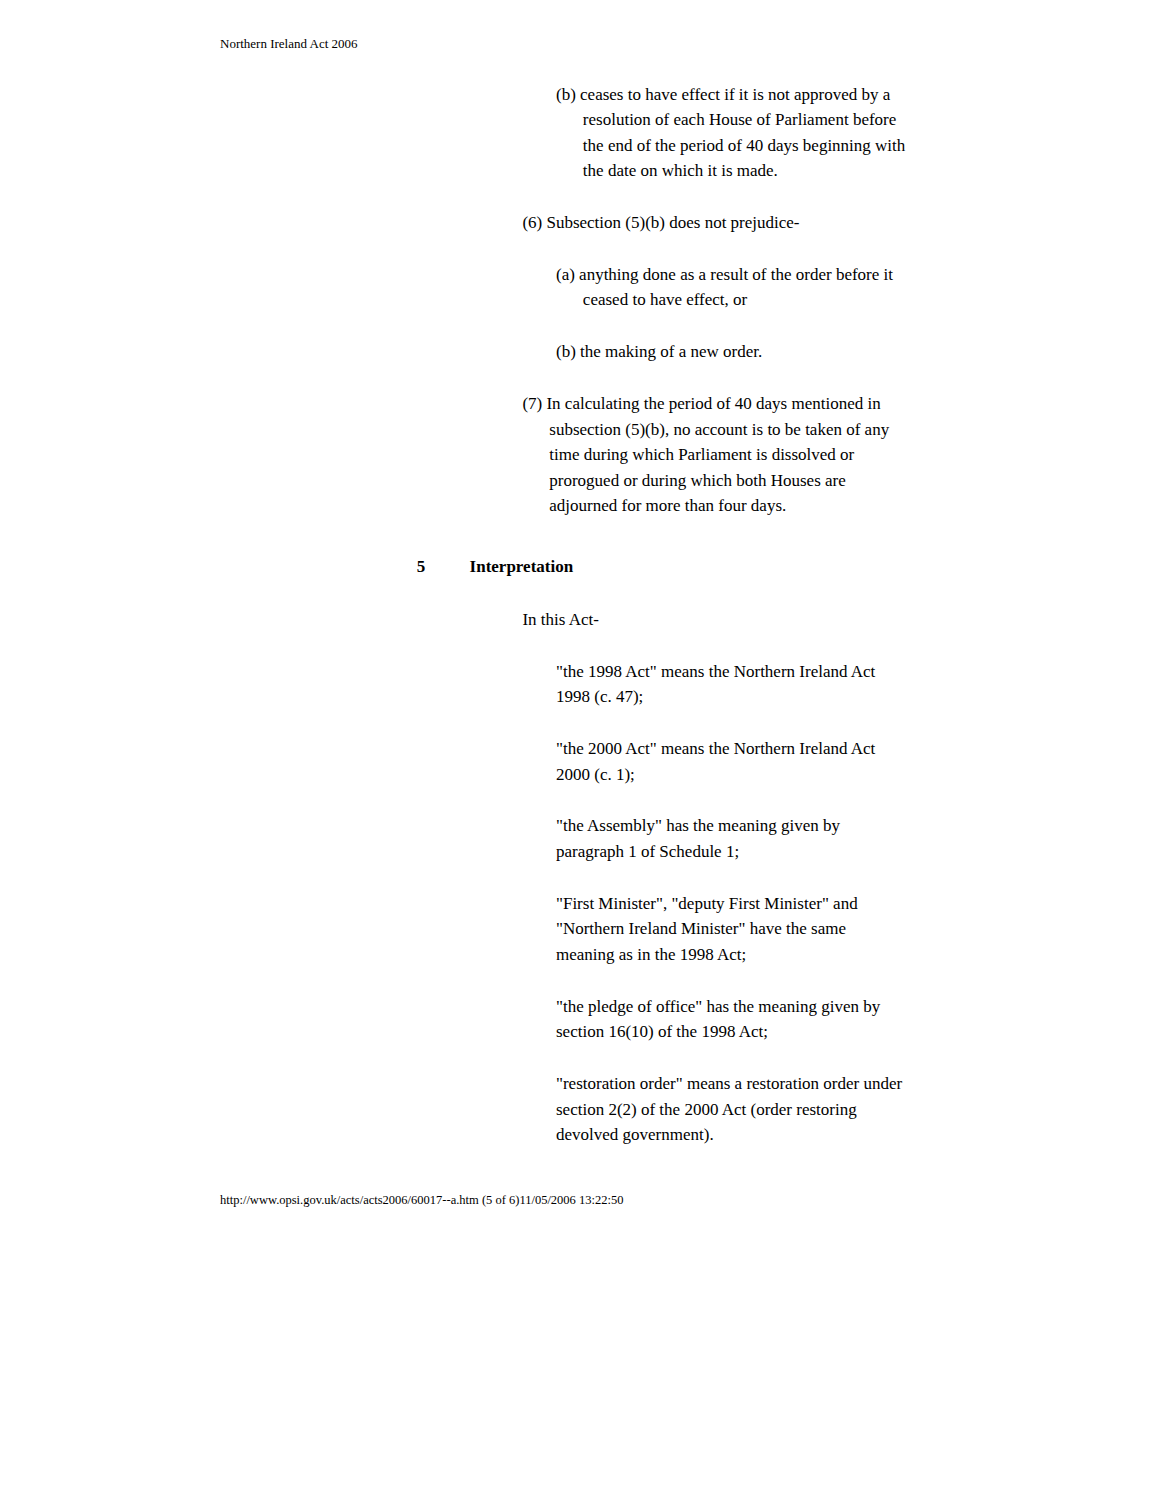Northern Ireland Act 2006
(b) ceases to have effect if it is not approved by a resolution of each House of Parliament before the end of the period of 40 days beginning with the date on which it is made.
(6) Subsection (5)(b) does not prejudice-
(a) anything done as a result of the order before it ceased to have effect, or
(b) the making of a new order.
(7) In calculating the period of 40 days mentioned in subsection (5)(b), no account is to be taken of any time during which Parliament is dissolved or prorogued or during which both Houses are adjourned for more than four days.
5 Interpretation
In this Act-
"the 1998 Act" means the Northern Ireland Act 1998 (c. 47);
"the 2000 Act" means the Northern Ireland Act 2000 (c. 1);
"the Assembly" has the meaning given by paragraph 1 of Schedule 1;
"First Minister", "deputy First Minister" and "Northern Ireland Minister" have the same meaning as in the 1998 Act;
"the pledge of office" has the meaning given by section 16(10) of the 1998 Act;
"restoration order" means a restoration order under section 2(2) of the 2000 Act (order restoring devolved government).
http://www.opsi.gov.uk/acts/acts2006/60017--a.htm (5 of 6)11/05/2006 13:22:50